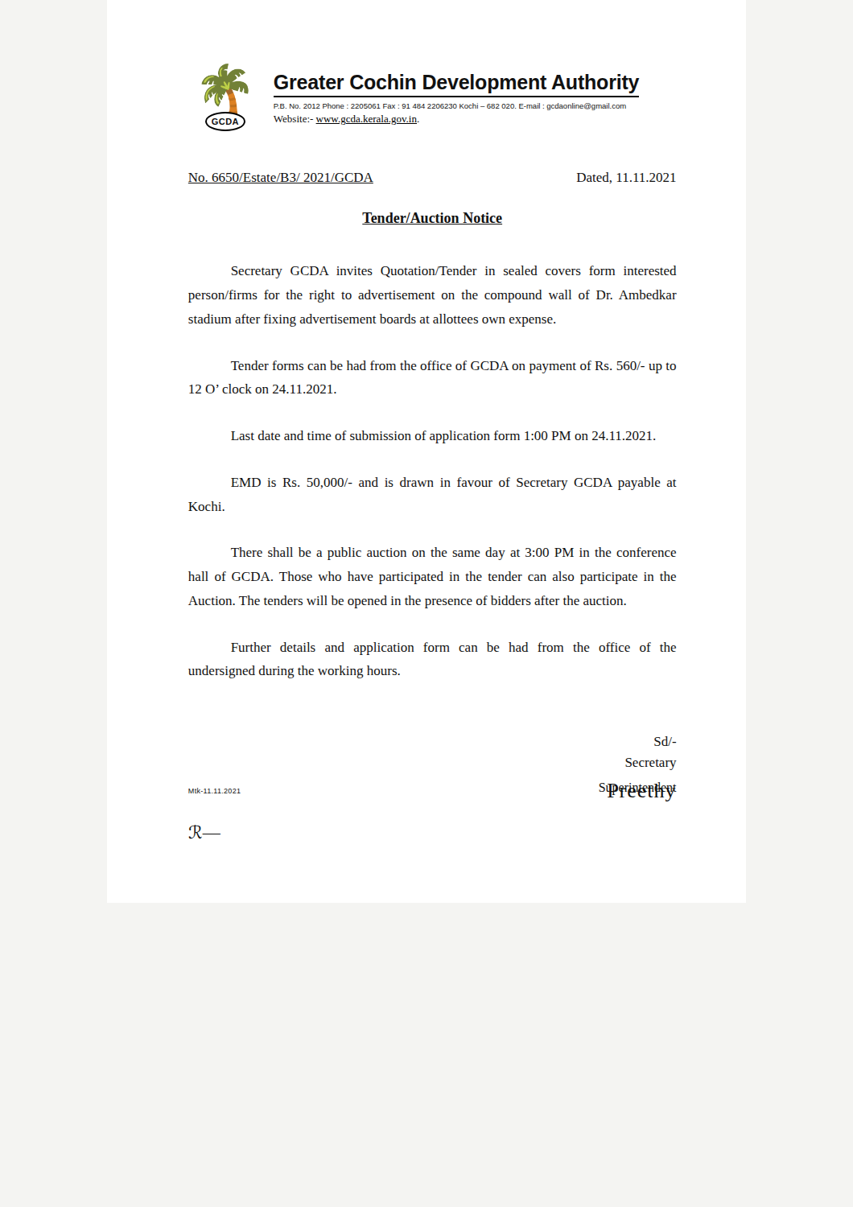🌴 GCDA
Greater Cochin Development Authority
P.B. No. 2012 Phone : 2205061 Fax : 91 484 2206230 Kochi – 682 020. E-mail : gcdaonline@gmail.com
Website:- www.gcda.kerala.gov.in.
No. 6650/Estate/B3/ 2021/GCDA Dated, 11.11.2021
Tender/Auction Notice
Secretary GCDA invites Quotation/Tender in sealed covers form interested person/firms for the right to advertisement on the compound wall of Dr. Ambedkar stadium after fixing advertisement boards at allottees own expense.
Tender forms can be had from the office of GCDA on payment of Rs. 560/- up to 12 O’ clock on 24.11.2021.
Last date and time of submission of application form 1:00 PM on 24.11.2021.
EMD is Rs. 50,000/- and is drawn in favour of Secretary GCDA payable at Kochi.
There shall be a public auction on the same day at 3:00 PM in the conference hall of GCDA. Those who have participated in the tender can also participate in the Auction. The tenders will be opened in the presence of bidders after the auction.
Further details and application form can be had from the office of the undersigned during the working hours.
Sd/- Secretary
Preethy
Mtk-11.11.2021 Superintendent
ℛ—